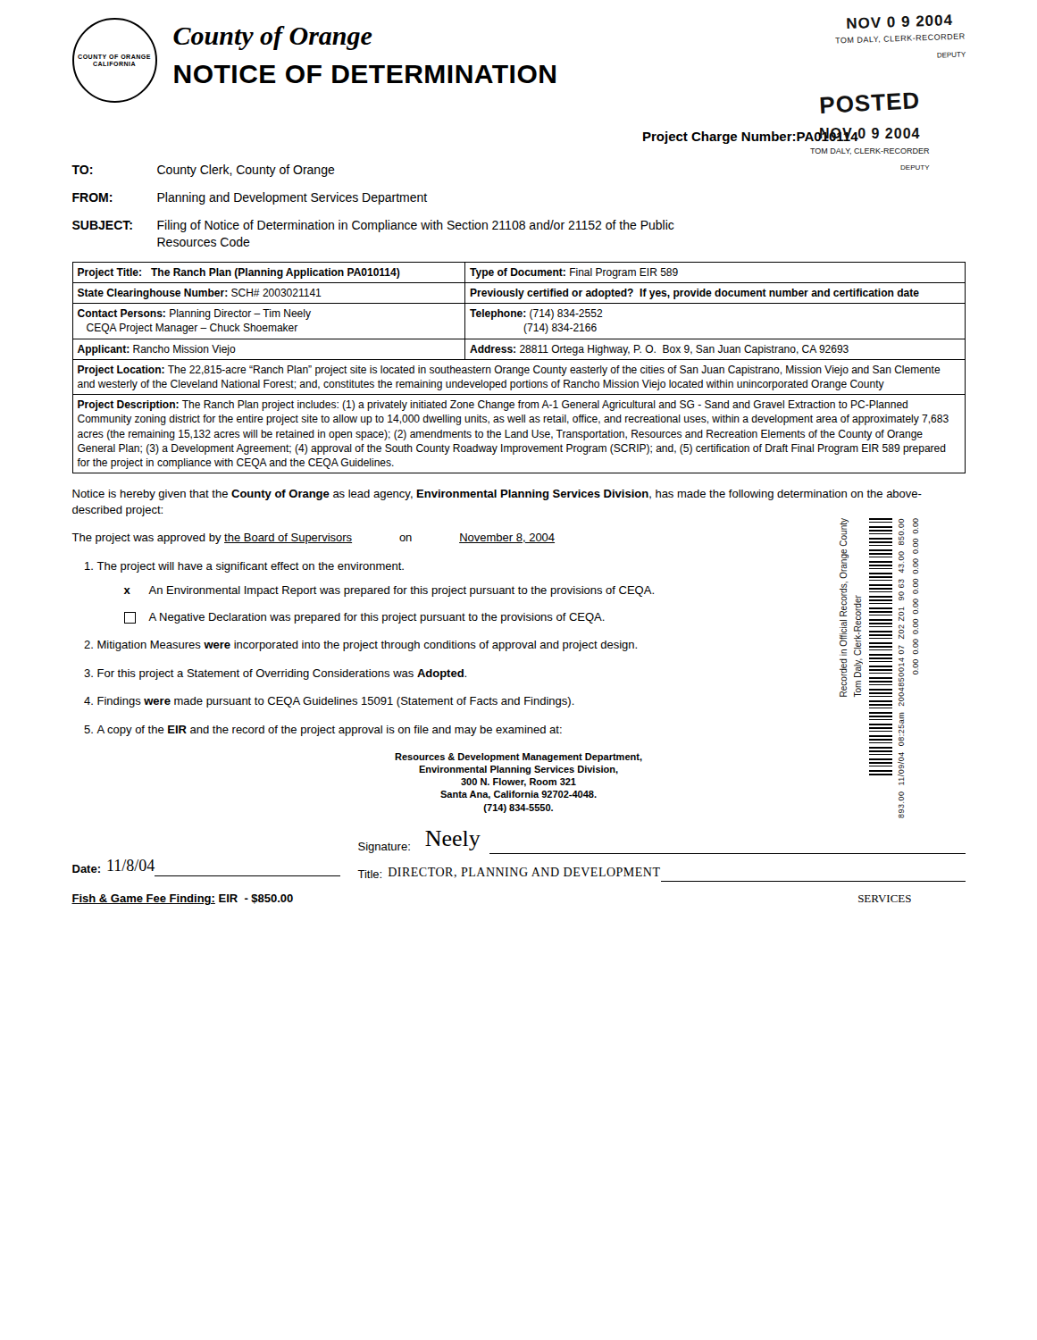NOV 0 9 2004
TOM DALY, CLERK-RECORDER
DEPUTY
COUNTY OF ORANGE
CALIFORNIA
County of Orange
NOTICE OF DETERMINATION
POSTED
NOV 0 9 2004
TOM DALY, CLERK-RECORDER
DEPUTY
Project Charge Number:PA010114
TO:
County Clerk, County of Orange
FROM:
Planning and Development Services Department
SUBJECT:
Filing of Notice of Determination in Compliance with Section 21108 and/or 21152 of the Public Resources Code
| Project Title: The Ranch Plan (Planning Application PA010114) | Type of Document: Final Program EIR 589 |
| State Clearinghouse Number: SCH# 2003021141 | Previously certified or adopted? If yes, provide document number and certification date |
| Contact Persons: Planning Director – Tim Neely CEQA Project Manager – Chuck Shoemaker | Telephone: (714) 834-2552 (714) 834-2166 |
| Applicant: Rancho Mission Viejo | Address: 28811 Ortega Highway, P. O. Box 9, San Juan Capistrano, CA 92693 |
| Project Location: The 22,815-acre “Ranch Plan” project site is located in southeastern Orange County easterly of the cities of San Juan Capistrano, Mission Viejo and San Clemente and westerly of the Cleveland National Forest; and, constitutes the remaining undeveloped portions of Rancho Mission Viejo located within unincorporated Orange County |
| Project Description: The Ranch Plan project includes: (1) a privately initiated Zone Change from A-1 General Agricultural and SG - Sand and Gravel Extraction to PC-Planned Community zoning district for the entire project site to allow up to 14,000 dwelling units, as well as retail, office, and recreational uses, within a development area of approximately 7,683 acres (the remaining 15,132 acres will be retained in open space); (2) amendments to the Land Use, Transportation, Resources and Recreation Elements of the County of Orange General Plan; (3) a Development Agreement; (4) approval of the South County Roadway Improvement Program (SCRIP); and, (5) certification of Draft Final Program EIR 589 prepared for the project in compliance with CEQA and the CEQA Guidelines. |
Notice is hereby given that the County of Orange as lead agency, Environmental Planning Services Division, has made the following determination on the above-described project:
The project was approved by the Board of Supervisors on November 8, 2004
The project will have a significant effect on the environment.
x
An Environmental Impact Report was prepared for this project pursuant to the provisions of CEQA.
A Negative Declaration was prepared for this project pursuant to the provisions of CEQA.
Mitigation Measures were incorporated into the project through conditions of approval and project design.
For this project a Statement of Overriding Considerations was Adopted.
Findings were made pursuant to CEQA Guidelines 15091 (Statement of Facts and Findings).
A copy of the EIR and the record of the project approval is on file and may be examined at:
Resources & Development Management Department,
Environmental Planning Services Division,
300 N. Flower, Room 321
Santa Ana, California 92702-4048.
(714) 834-5550.
Date: 11/8/04
Fish & Game Fee Finding: EIR - $850.00
Signature: Neely
Title: DIRECTOR, PLANNING AND DEVELOPMENT
SERVICES
Recorded in Official Records, Orange County
Tom Daly, Clerk-Recorder
893.00 11/09/04 08:25am 2004850014 07 Z02 Z01 90 63 43.00 850.00
0.00 0.00 0.00 0.00 0.00 0.00 0.00 0.00